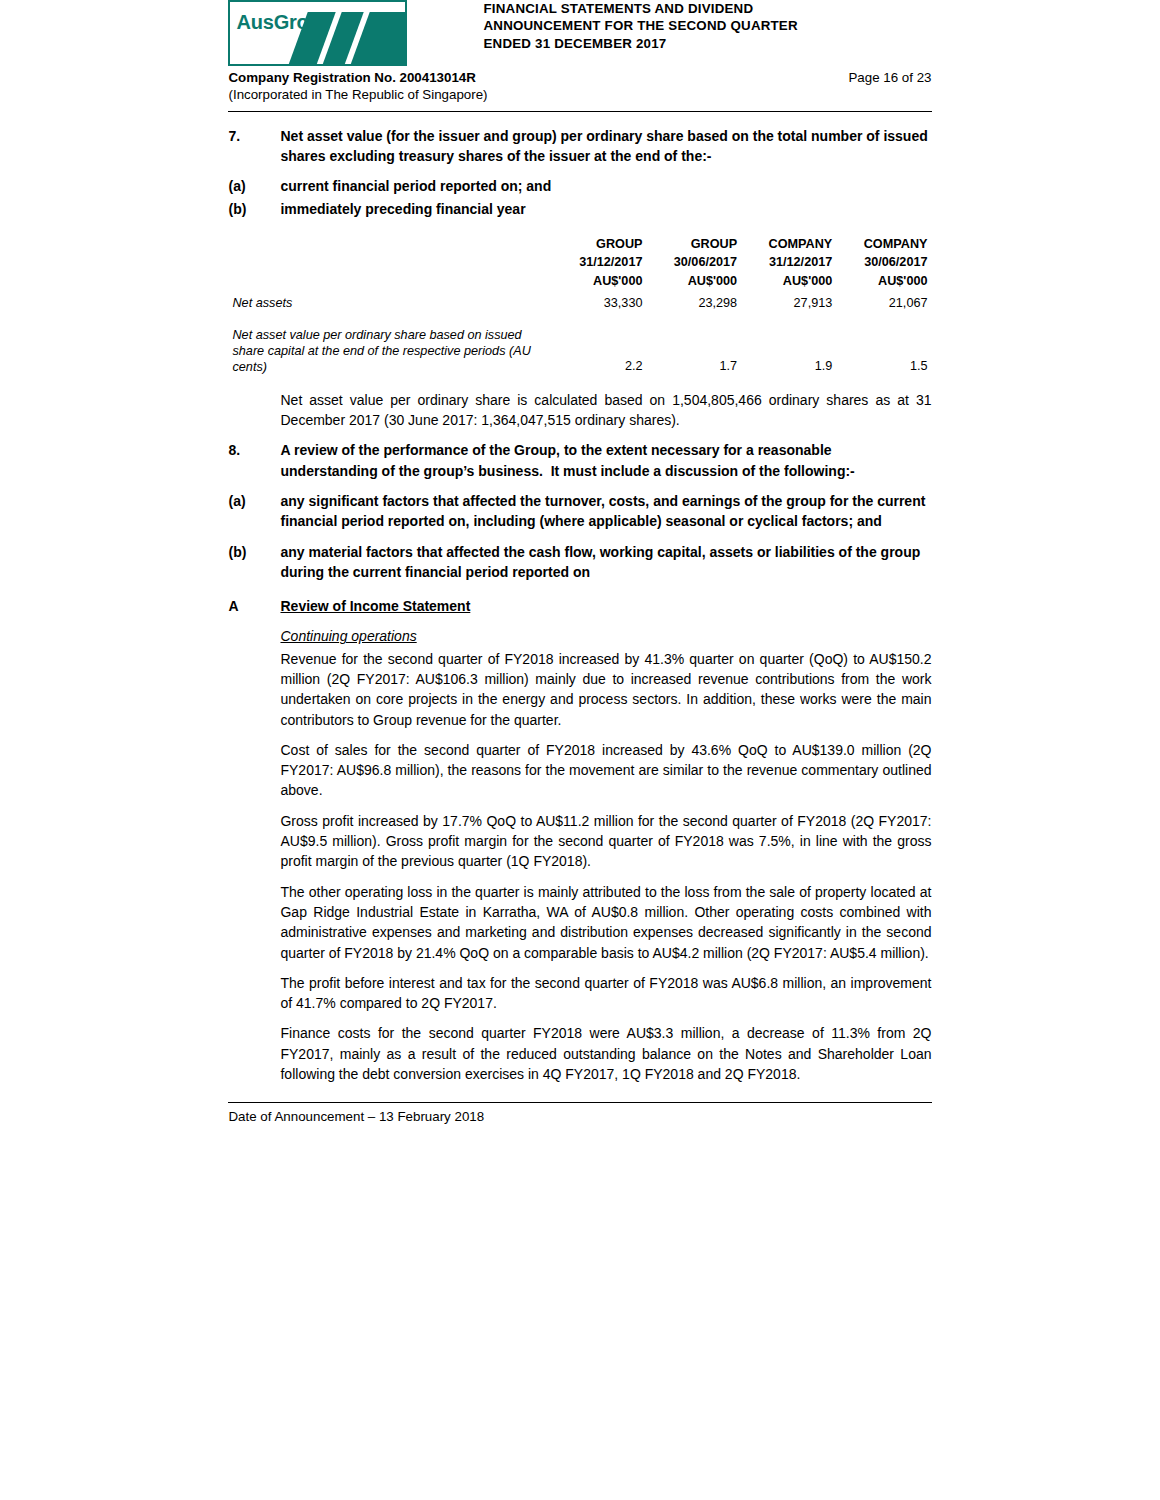Aus Group
FINANCIAL STATEMENTS AND DIVIDEND
ANNOUNCEMENT FOR THE SECOND QUARTER
ENDED 31 DECEMBER 2017
Company Registration No. 200413014R
Page 16 of 23
(Incorporated in The Republic of Singapore)
7.
Net asset value (for the issuer and group) per ordinary share based on the total number of issued shares excluding treasury shares of the issuer at the end of the:-
(a)
current financial period reported on; and
(b)
immediately preceding financial year
| | GROUP | GROUP | COMPANY | COMPANY |
| --- | --- | --- | --- | --- |
| | 31/12/2017 | 30/06/2017 | 31/12/2017 | 30/06/2017 |
| | AU$'000 | AU$'000 | AU$'000 | AU$'000 |
| Net assets | 33,330 | 23,298 | 27,913 | 21,067 |
| Net asset value per ordinary share based on issued share capital at the end of the respective periods (AU cents) | 2.2 | 1.7 | 1.9 | 1.5 |
Net asset value per ordinary share is calculated based on 1,504,805,466 ordinary shares as at 31 December 2017 (30 June 2017: 1,364,047,515 ordinary shares).
8.
A review of the performance of the Group, to the extent necessary for a reasonable understanding of the group’s business. It must include a discussion of the following:-
(a)
any significant factors that affected the turnover, costs, and earnings of the group for the current financial period reported on, including (where applicable) seasonal or cyclical factors; and
(b)
any material factors that affected the cash flow, working capital, assets or liabilities of the group during the current financial period reported on
A
Review of Income Statement
Continuing operations
Revenue for the second quarter of FY2018 increased by 41.3% quarter on quarter (QoQ) to AU$150.2 million (2Q FY2017: AU$106.3 million) mainly due to increased revenue contributions from the work undertaken on core projects in the energy and process sectors. In addition, these works were the main contributors to Group revenue for the quarter.
Cost of sales for the second quarter of FY2018 increased by 43.6% QoQ to AU$139.0 million (2Q FY2017: AU$96.8 million), the reasons for the movement are similar to the revenue commentary outlined above.
Gross profit increased by 17.7% QoQ to AU$11.2 million for the second quarter of FY2018 (2Q FY2017: AU$9.5 million). Gross profit margin for the second quarter of FY2018 was 7.5%, in line with the gross profit margin of the previous quarter (1Q FY2018).
The other operating loss in the quarter is mainly attributed to the loss from the sale of property located at Gap Ridge Industrial Estate in Karratha, WA of AU$0.8 million. Other operating costs combined with administrative expenses and marketing and distribution expenses decreased significantly in the second quarter of FY2018 by 21.4% QoQ on a comparable basis to AU$4.2 million (2Q FY2017: AU$5.4 million).
The profit before interest and tax for the second quarter of FY2018 was AU$6.8 million, an improvement of 41.7% compared to 2Q FY2017.
Finance costs for the second quarter FY2018 were AU$3.3 million, a decrease of 11.3% from 2Q FY2017, mainly as a result of the reduced outstanding balance on the Notes and Shareholder Loan following the debt conversion exercises in 4Q FY2017, 1Q FY2018 and 2Q FY2018.
Date of Announcement – 13 February 2018